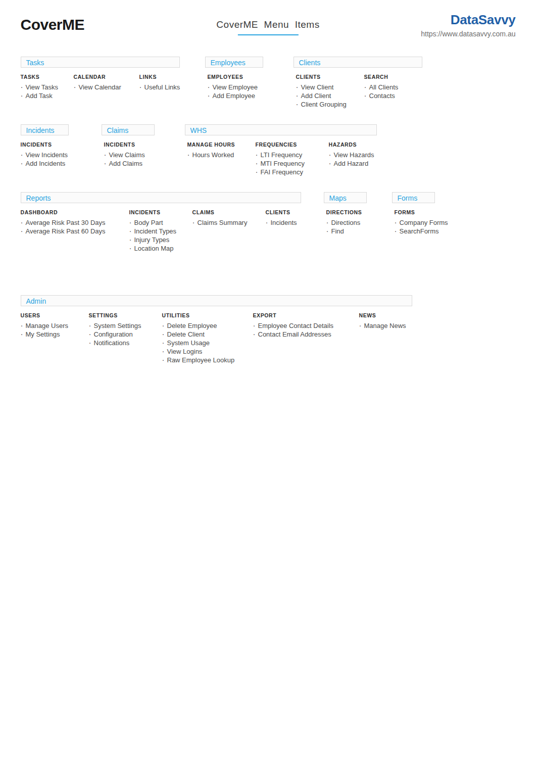CoverME
CoverME Menu Items
DataSavvy
https://www.datasavvy.com.au
Tasks
Employees
Clients
Tasks
View Tasks
Add Task
Calendar
View Calendar
Links
Useful Links
Employees
View Employee
Add Employee
Clients
View Client
Add Client
Client Grouping
Search
All Clients
Contacts
Incidents
Claims
WHS
Incidents
View Incidents
Add Incidents
Incidents
View Claims
Add Claims
Manage Hours
Hours Worked
Frequencies
LTI Frequency
MTI Frequency
FAI Frequency
Hazards
View Hazards
Add Hazard
Reports
Maps
Forms
Dashboard
Average Risk Past 30 Days
Average Risk Past 60 Days
Incidents
Body Part
Incident Types
Injury Types
Location Map
Claims
Claims Summary
Clients
Incidents
Directions
Directions
Find
Forms
Company Forms
SearchForms
Admin
Users
Manage Users
My Settings
Settings
System Settings
Configuration
Notifications
Utilities
Delete Employee
Delete Client
System Usage
View Logins
Raw Employee Lookup
Export
Employee Contact Details
Contact Email Addresses
News
Manage News